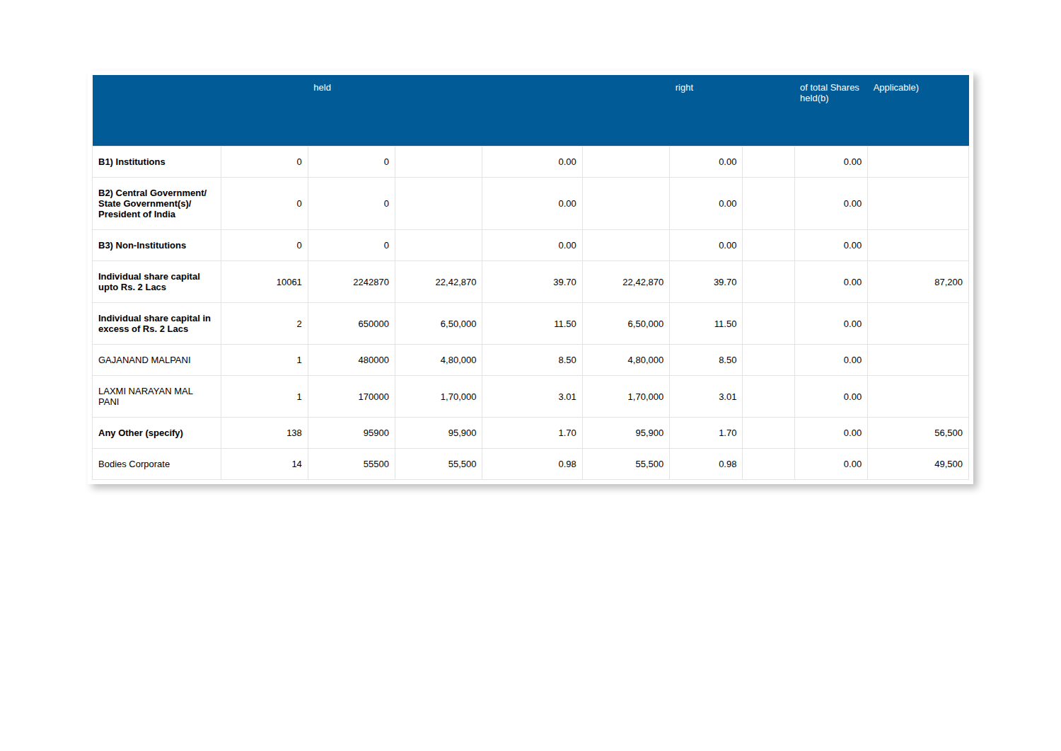| | | held | | | | right | | of total Shares held(b) | Applicable) |
| --- | --- | --- | --- | --- | --- | --- | --- | --- | --- |
| B1) Institutions | 0 | 0 | | 0.00 | | 0.00 | | 0.00 | |
| B2) Central Government/ State Government(s)/ President of India | 0 | 0 | | 0.00 | | 0.00 | | 0.00 | |
| B3) Non-Institutions | 0 | 0 | | 0.00 | | 0.00 | | 0.00 | |
| Individual share capital upto Rs. 2 Lacs | 10061 | 2242870 | 22,42,870 | 39.70 | 22,42,870 | 39.70 | | 0.00 | 87,200 |
| Individual share capital in excess of Rs. 2 Lacs | 2 | 650000 | 6,50,000 | 11.50 | 6,50,000 | 11.50 | | 0.00 | |
| GAJANAND MALPANI | 1 | 480000 | 4,80,000 | 8.50 | 4,80,000 | 8.50 | | 0.00 | |
| LAXMI NARAYAN MAL PANI | 1 | 170000 | 1,70,000 | 3.01 | 1,70,000 | 3.01 | | 0.00 | |
| Any Other (specify) | 138 | 95900 | 95,900 | 1.70 | 95,900 | 1.70 | | 0.00 | 56,500 |
| Bodies Corporate | 14 | 55500 | 55,500 | 0.98 | 55,500 | 0.98 | | 0.00 | 49,500 |